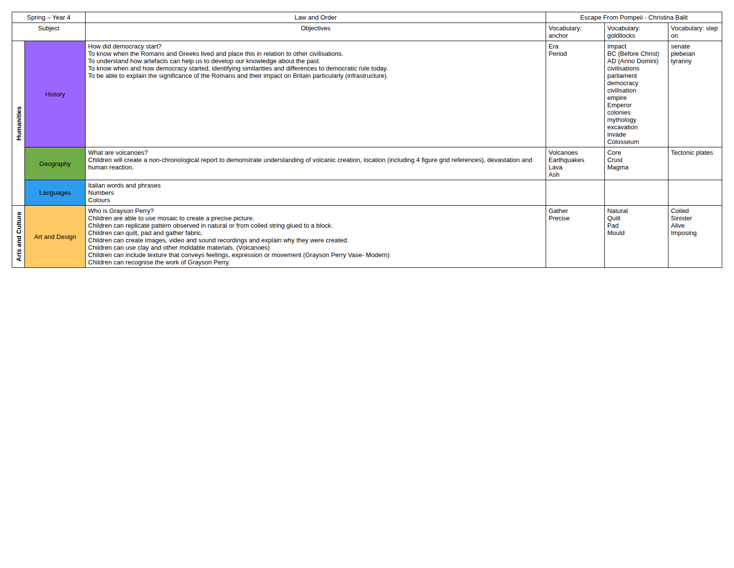| Spring – Year 4 | Law and Order | Escape From Pompeii - Christina Balit |
| Subject | Objectives | Vocabulary: anchor | Vocabulary: goldilocks | Vocabulary: step on |
| Humanities | History | How did democracy start? To know when the Romans and Greeks lived and place this in relation to other civilisations. To understand how artefacts can help us to develop our knowledge about the past. To know when and how democracy started, identifying similarities and differences to democratic rule today. To be able to explain the significance of the Romans and their impact on Britain particularly (infrastructure). | Era Period | Impact BC (Before Christ) AD (Anno Domini) civilisations parliament democracy civilisation empire Emperor colonies mythology excavation invade Colosseum | senate plebeian tyranny |
| Geography | What are volcanoes? Children will create a non-chronological report to demonstrate understanding of volcanic creation, location (including 4 figure grid references), devastation and human reaction. | Volcanoes Earthquakes Lava Ash | Core Crust Magma | Tectonic plates |
| Languages | Italian words and phrases Numbers Colours | | | |
| Arts and Culture | Art and Design | Who is Grayson Perry? Children are able to use mosaic to create a precise picture. Children can replicate pattern observed in natural or from coiled string glued to a block. Children can quilt, pad and gather fabric. Children can create images, video and sound recordings and explain why they were created. Children can use clay and other moldable materials. (Volcanoes) Children can include texture that conveys feelings, expression or movement (Grayson Perry Vase- Modern) Children can recognise the work of Grayson Perry. | Gather Precise | Natural Quilt Pad Mould | Coiled Sinister Alive Imposing |